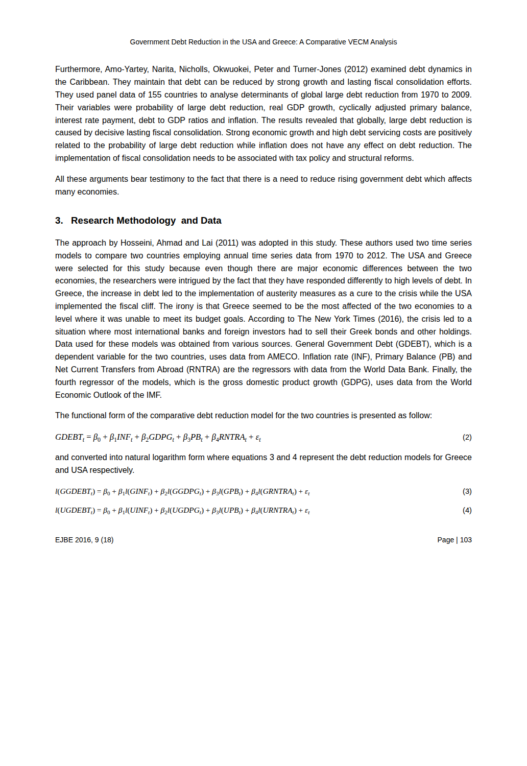Government Debt Reduction in the USA and Greece: A Comparative VECM Analysis
Furthermore, Amo-Yartey, Narita, Nicholls, Okwuokei, Peter and Turner-Jones (2012) examined debt dynamics in the Caribbean. They maintain that debt can be reduced by strong growth and lasting fiscal consolidation efforts. They used panel data of 155 countries to analyse determinants of global large debt reduction from 1970 to 2009. Their variables were probability of large debt reduction, real GDP growth, cyclically adjusted primary balance, interest rate payment, debt to GDP ratios and inflation. The results revealed that globally, large debt reduction is caused by decisive lasting fiscal consolidation. Strong economic growth and high debt servicing costs are positively related to the probability of large debt reduction while inflation does not have any effect on debt reduction. The implementation of fiscal consolidation needs to be associated with tax policy and structural reforms.
All these arguments bear testimony to the fact that there is a need to reduce rising government debt which affects many economies.
3. Research Methodology and Data
The approach by Hosseini, Ahmad and Lai (2011) was adopted in this study. These authors used two time series models to compare two countries employing annual time series data from 1970 to 2012. The USA and Greece were selected for this study because even though there are major economic differences between the two economies, the researchers were intrigued by the fact that they have responded differently to high levels of debt. In Greece, the increase in debt led to the implementation of austerity measures as a cure to the crisis while the USA implemented the fiscal cliff. The irony is that Greece seemed to be the most affected of the two economies to a level where it was unable to meet its budget goals. According to The New York Times (2016), the crisis led to a situation where most international banks and foreign investors had to sell their Greek bonds and other holdings. Data used for these models was obtained from various sources. General Government Debt (GDEBT), which is a dependent variable for the two countries, uses data from AMECO. Inflation rate (INF), Primary Balance (PB) and Net Current Transfers from Abroad (RNTRA) are the regressors with data from the World Data Bank. Finally, the fourth regressor of the models, which is the gross domestic product growth (GDPG), uses data from the World Economic Outlook of the IMF.
The functional form of the comparative debt reduction model for the two countries is presented as follow:
GDEBTt = β0 + β1INFt + β2GDPGt + β3PBt + β4RNTRAt + εt (2)
and converted into natural logarithm form where equations 3 and 4 represent the debt reduction models for Greece and USA respectively.
l(GGDEBTt) = β0 + β1l(GINFt) + β2l(GGDPGt) + β3l(GPBt) + β4l(GRNTRAt) + εt (3)
l(UGDEBTt) = β0 + β1l(UINFt) + β2l(UGDPGt) + β3l(UPBt) + β4l(URNTRAt) + εt (4)
EJBE 2016, 9 (18) Page | 103